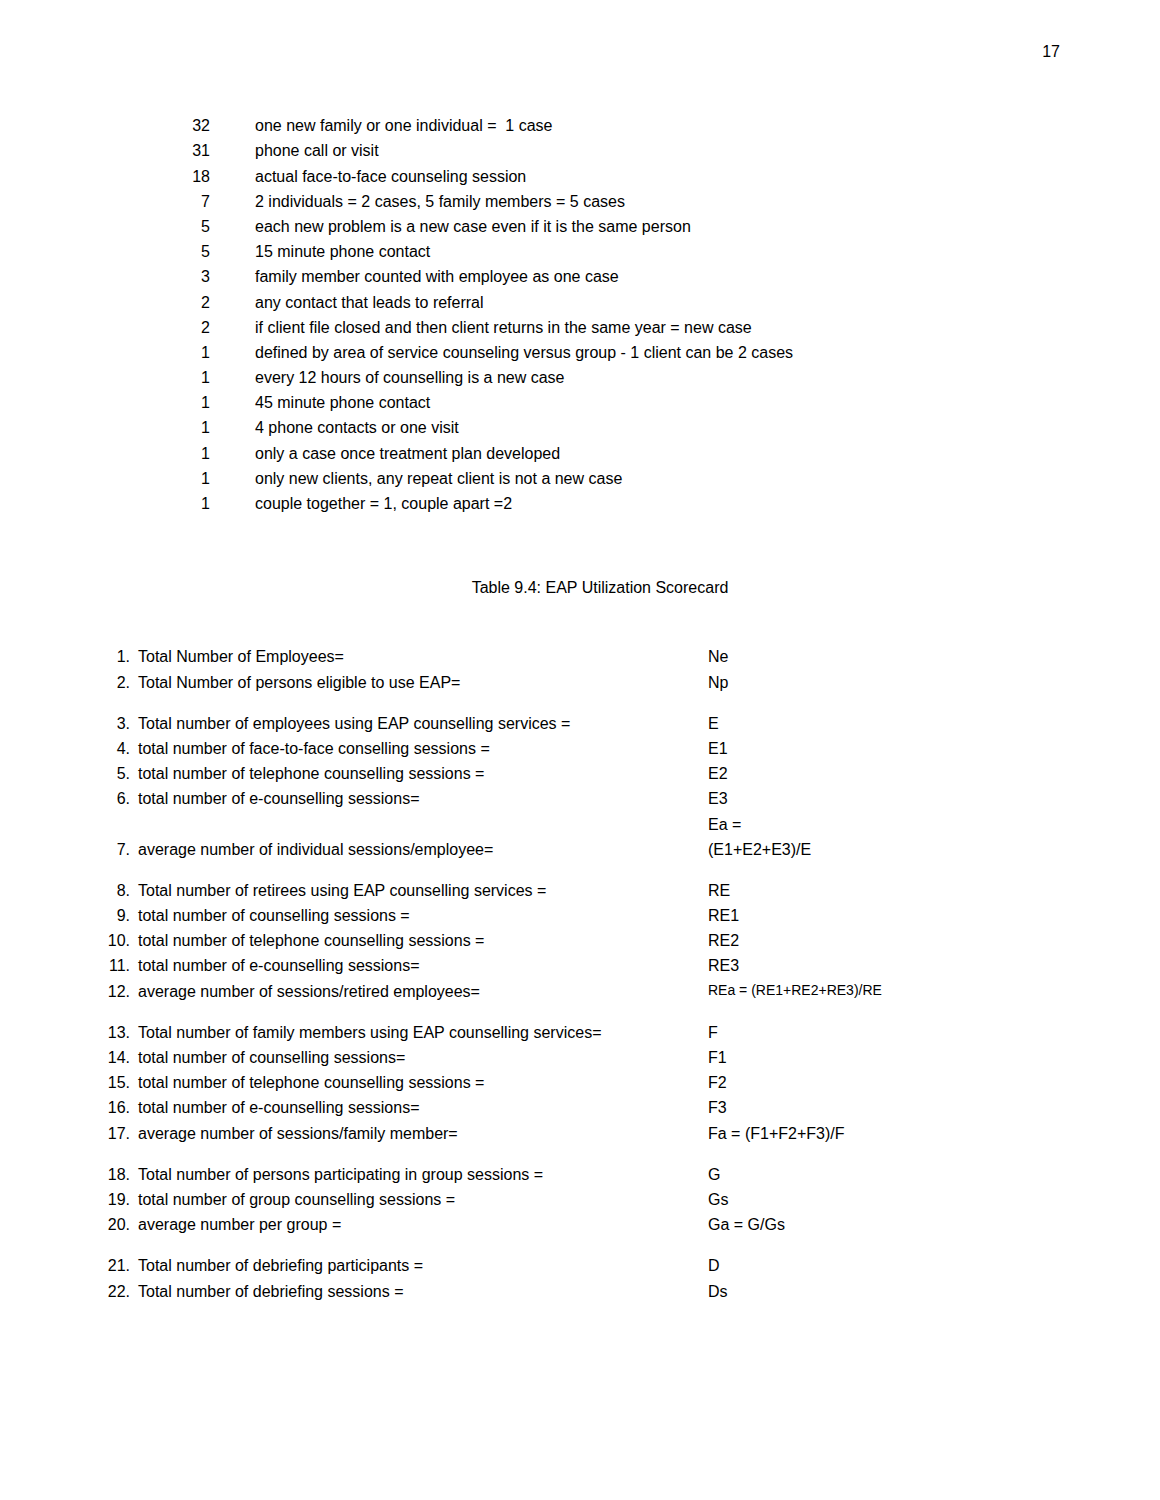17
| 32 | one new family or one individual = 1 case |
| 31 | phone call or visit |
| 18 | actual face-to-face counseling session |
| 7 | 2 individuals = 2 cases, 5 family members = 5 cases |
| 5 | each new problem is a new case even if it is the same person |
| 5 | 15 minute phone contact |
| 3 | family member counted with employee as one case |
| 2 | any contact that leads to referral |
| 2 | if client file closed and then client returns in the same year = new case |
| 1 | defined by area of service counseling versus group - 1 client can be 2 cases |
| 1 | every 12 hours of counselling is a new case |
| 1 | 45 minute phone contact |
| 1 | 4 phone contacts or one visit |
| 1 | only a case once treatment plan developed |
| 1 | only new clients, any repeat client is not a new case |
| 1 | couple together = 1, couple apart =2 |
Table 9.4: EAP Utilization Scorecard
| 1. | Total Number of Employees= | Ne |
| 2. | Total Number of persons eligible to use EAP= | Np |
| 3. | Total number of employees using EAP counselling services = | E |
| 4. | total number of face-to-face conselling sessions = | E1 |
| 5. | total number of telephone counselling sessions = | E2 |
| 6. | total number of e-counselling sessions= | E3 |
| | | Ea = |
| 7. | average number of individual sessions/employee= | (E1+E2+E3)/E |
| 8. | Total number of retirees using EAP counselling services = | RE |
| 9. | total number of counselling sessions = | RE1 |
| 10. | total number of telephone counselling sessions = | RE2 |
| 11. | total number of e-counselling sessions= | RE3 |
| 12. | average number of sessions/retired employees= | REa = (RE1+RE2+RE3)/RE |
| 13. | Total number of family members using EAP counselling services= | F |
| 14. | total number of counselling sessions= | F1 |
| 15. | total number of telephone counselling sessions = | F2 |
| 16. | total number of e-counselling sessions= | F3 |
| 17. | average number of sessions/family member= | Fa = (F1+F2+F3)/F |
| 18. | Total number of persons participating in group sessions = | G |
| 19. | total number of group counselling sessions = | Gs |
| 20. | average number per group = | Ga = G/Gs |
| 21. | Total number of debriefing participants = | D |
| 22. | Total number of debriefing sessions = | Ds |